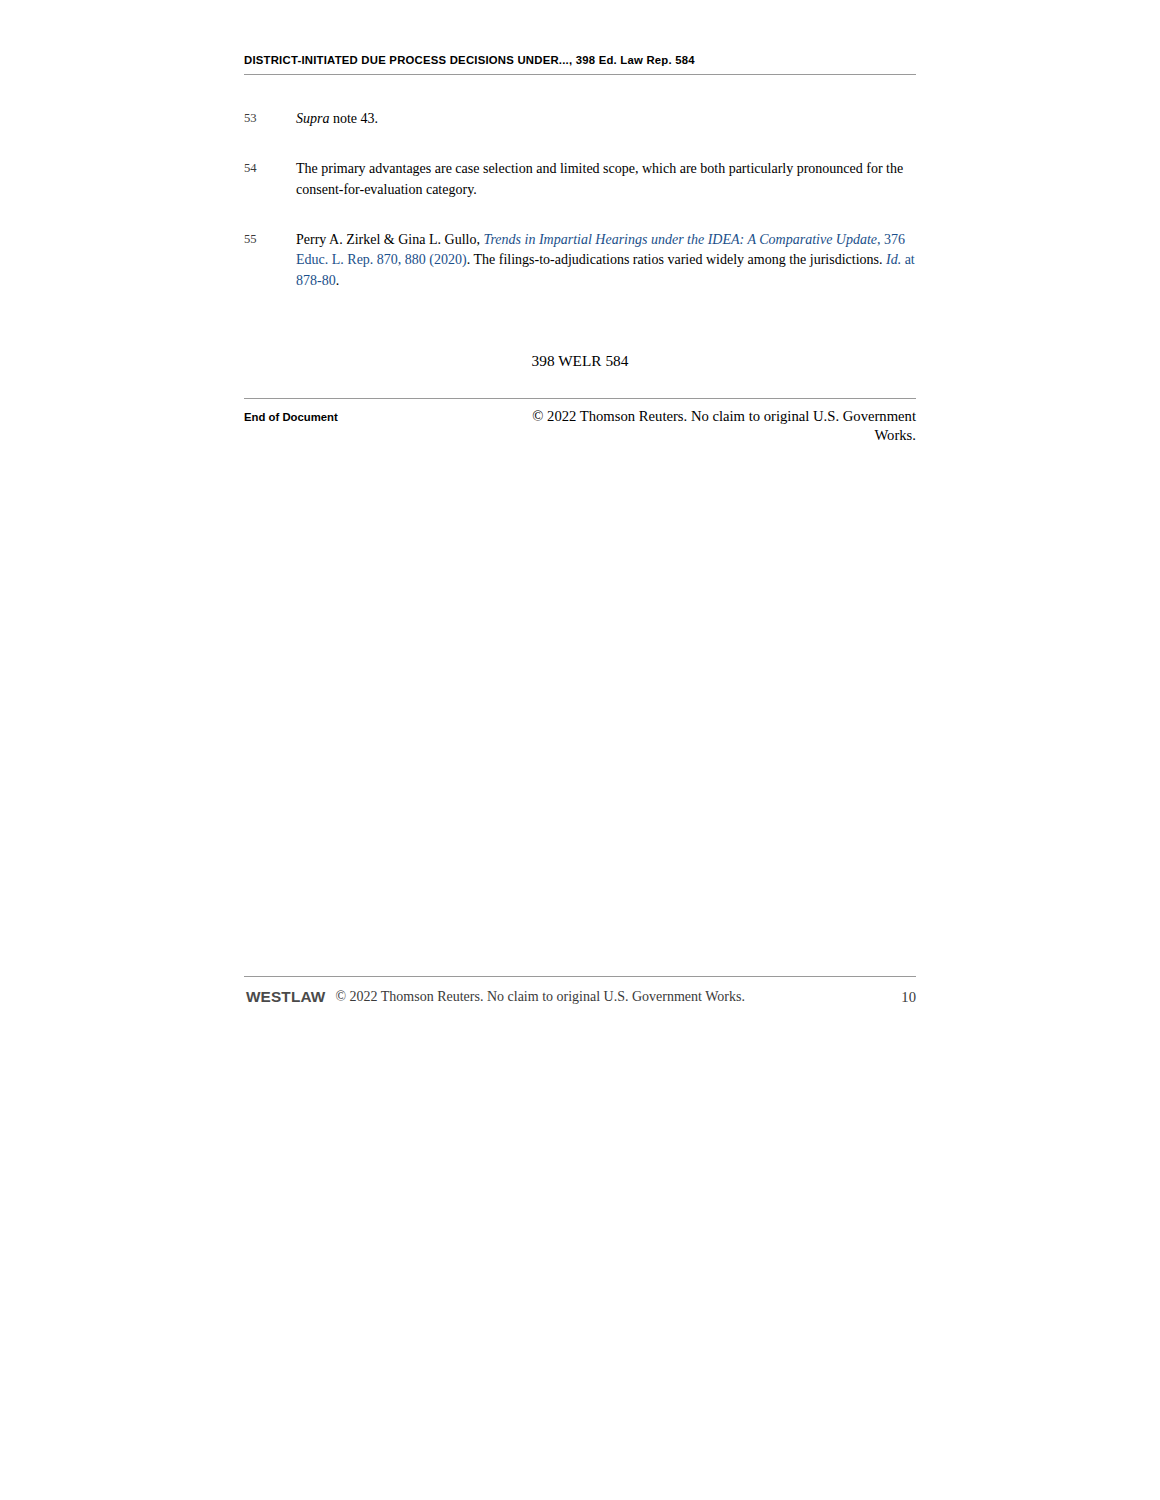DISTRICT-INITIATED DUE PROCESS DECISIONS UNDER..., 398 Ed. Law Rep. 584
53
Supra note 43.
54
The primary advantages are case selection and limited scope, which are both particularly pronounced for the consent-for-evaluation category.
55
Perry A. Zirkel & Gina L. Gullo, Trends in Impartial Hearings under the IDEA: A Comparative Update, 376 Educ. L. Rep. 870, 880 (2020). The filings-to-adjudications ratios varied widely among the jurisdictions. Id. at 878-80.
398 WELR 584
End of Document
© 2022 Thomson Reuters. No claim to original U.S. Government Works.
WESTLAW © 2022 Thomson Reuters. No claim to original U.S. Government Works.
10